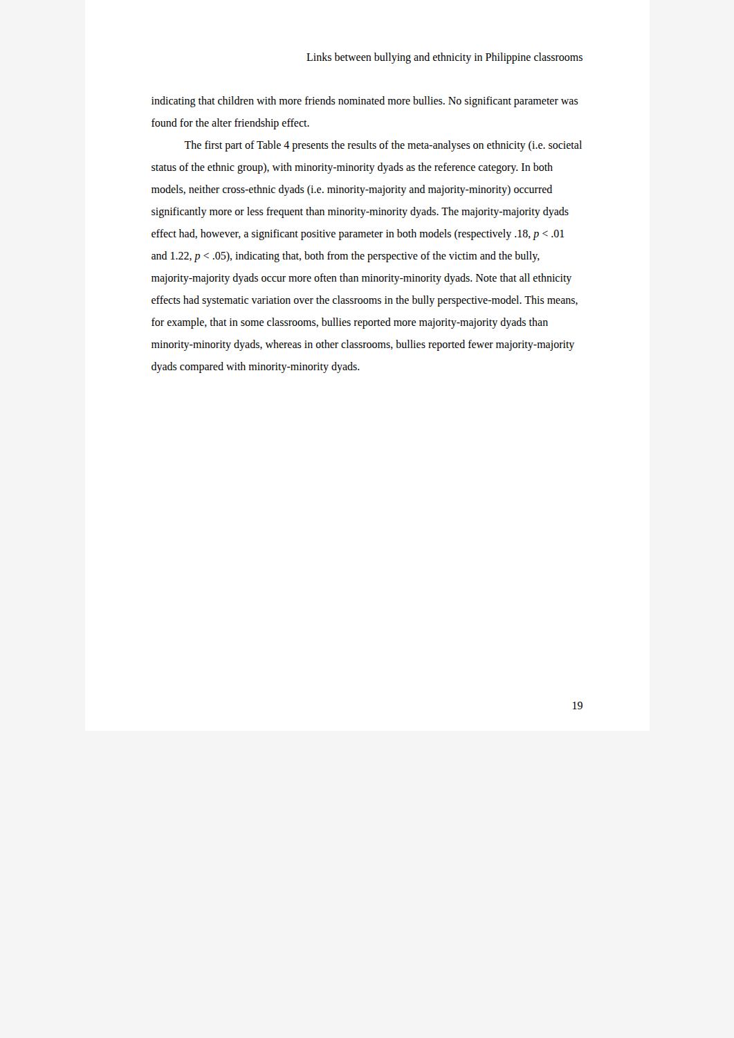Links between bullying and ethnicity in Philippine classrooms
indicating that children with more friends nominated more bullies. No significant parameter was found for the alter friendship effect.
The first part of Table 4 presents the results of the meta-analyses on ethnicity (i.e. societal status of the ethnic group), with minority-minority dyads as the reference category. In both models, neither cross-ethnic dyads (i.e. minority-majority and majority-minority) occurred significantly more or less frequent than minority-minority dyads. The majority-majority dyads effect had, however, a significant positive parameter in both models (respectively .18, p < .01 and 1.22, p < .05), indicating that, both from the perspective of the victim and the bully, majority-majority dyads occur more often than minority-minority dyads. Note that all ethnicity effects had systematic variation over the classrooms in the bully perspective-model. This means, for example, that in some classrooms, bullies reported more majority-majority dyads than minority-minority dyads, whereas in other classrooms, bullies reported fewer majority-majority dyads compared with minority-minority dyads.
19